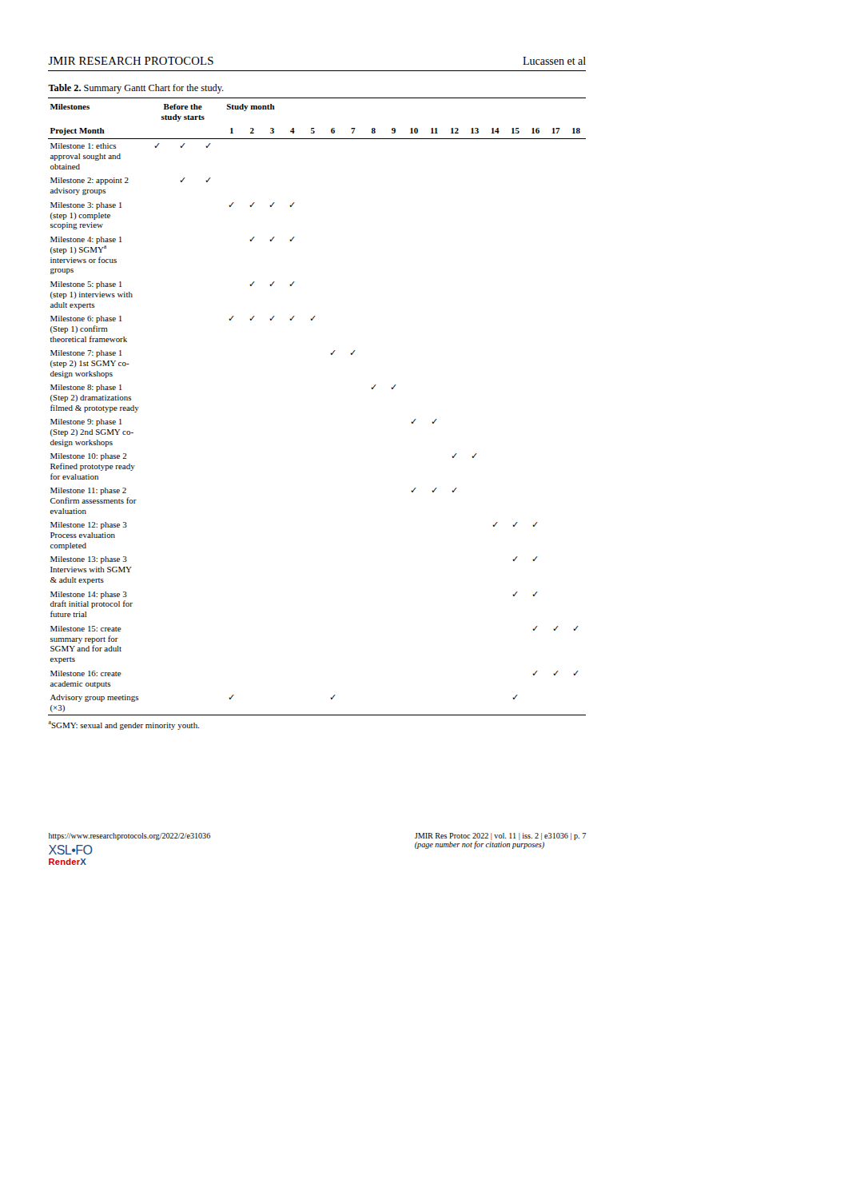JMIR RESEARCH PROTOCOLS Lucassen et al
Table 2. Summary Gantt Chart for the study.
| Milestones | Before the study starts | Study month |
| --- | --- | --- |
| Project Month | | | | 1 | 2 | 3 | 4 | 5 | 6 | 7 | 8 | 9 | 10 | 11 | 12 | 13 | 14 | 15 | 16 | 17 | 18 |
| Milestone 1: ethics approval sought and obtained | ✓ | ✓ | ✓ | | | | | | | | | | | | | | | | | | |
| Milestone 2: appoint 2 advisory groups | | ✓ | ✓ | | | | | | | | | | | | | | | | | | |
| Milestone 3: phase 1 (step 1) complete scoping review | | | | ✓ | ✓ | ✓ | ✓ | | | | | | | | | | | | | | |
| Milestone 4: phase 1 (step 1) SGMY a interviews or focus groups | | | | | ✓ | ✓ | ✓ | | | | | | | | | | | | | | |
| Milestone 5: phase 1 (step 1) interviews with adult experts | | | | | ✓ | ✓ | ✓ | | | | | | | | | | | | | | |
| Milestone 6: phase 1 (Step 1) confirm theoretical framework | | | | ✓ | ✓ | ✓ | ✓ | ✓ | | | | | | | | | | | | | |
| Milestone 7: phase 1 (step 2) 1st SGMY co-design workshops | | | | | | | | | ✓ | ✓ | | | | | | | | | | | |
| Milestone 8: phase 1 (Step 2) dramatizations filmed & prototype ready | | | | | | | | | | | ✓ | ✓ | | | | | | | | | |
| Milestone 9: phase 1 (Step 2) 2nd SGMY co-design workshops | | | | | | | | | | | | | ✓ | ✓ | | | | | | | |
| Milestone 10: phase 2 Refined prototype ready for evaluation | | | | | | | | | | | | | | | ✓ | ✓ | | | | | |
| Milestone 11: phase 2 Confirm assessments for evaluation | | | | | | | | | | | | | ✓ | ✓ | ✓ | | | | | | |
| Milestone 12: phase 3 Process evaluation completed | | | | | | | | | | | | | | | | | ✓ | ✓ | ✓ | | |
| Milestone 13: phase 3 Interviews with SGMY & adult experts | | | | | | | | | | | | | | | | | | ✓ | ✓ | | |
| Milestone 14: phase 3 draft initial protocol for future trial | | | | | | | | | | | | | | | | | | ✓ | ✓ | | |
| Milestone 15: create summary report for SGMY and for adult experts | | | | | | | | | | | | | | | | | | | ✓ | ✓ | ✓ |
| Milestone 16: create academic outputs | | | | | | | | | | | | | | | | | | | ✓ | ✓ | ✓ |
| Advisory group meetings (×3) | | | | ✓ | | | | | ✓ | | | | | | | | | ✓ | | | |
a SGMY: sexual and gender minority youth.
https://www.researchprotocols.org/2022/2/e31036 JMIR Res Protoc 2022 | vol. 11 | iss. 2 | e31036 | p. 7
(page number not for citation purposes)
XSL•FO
Render X